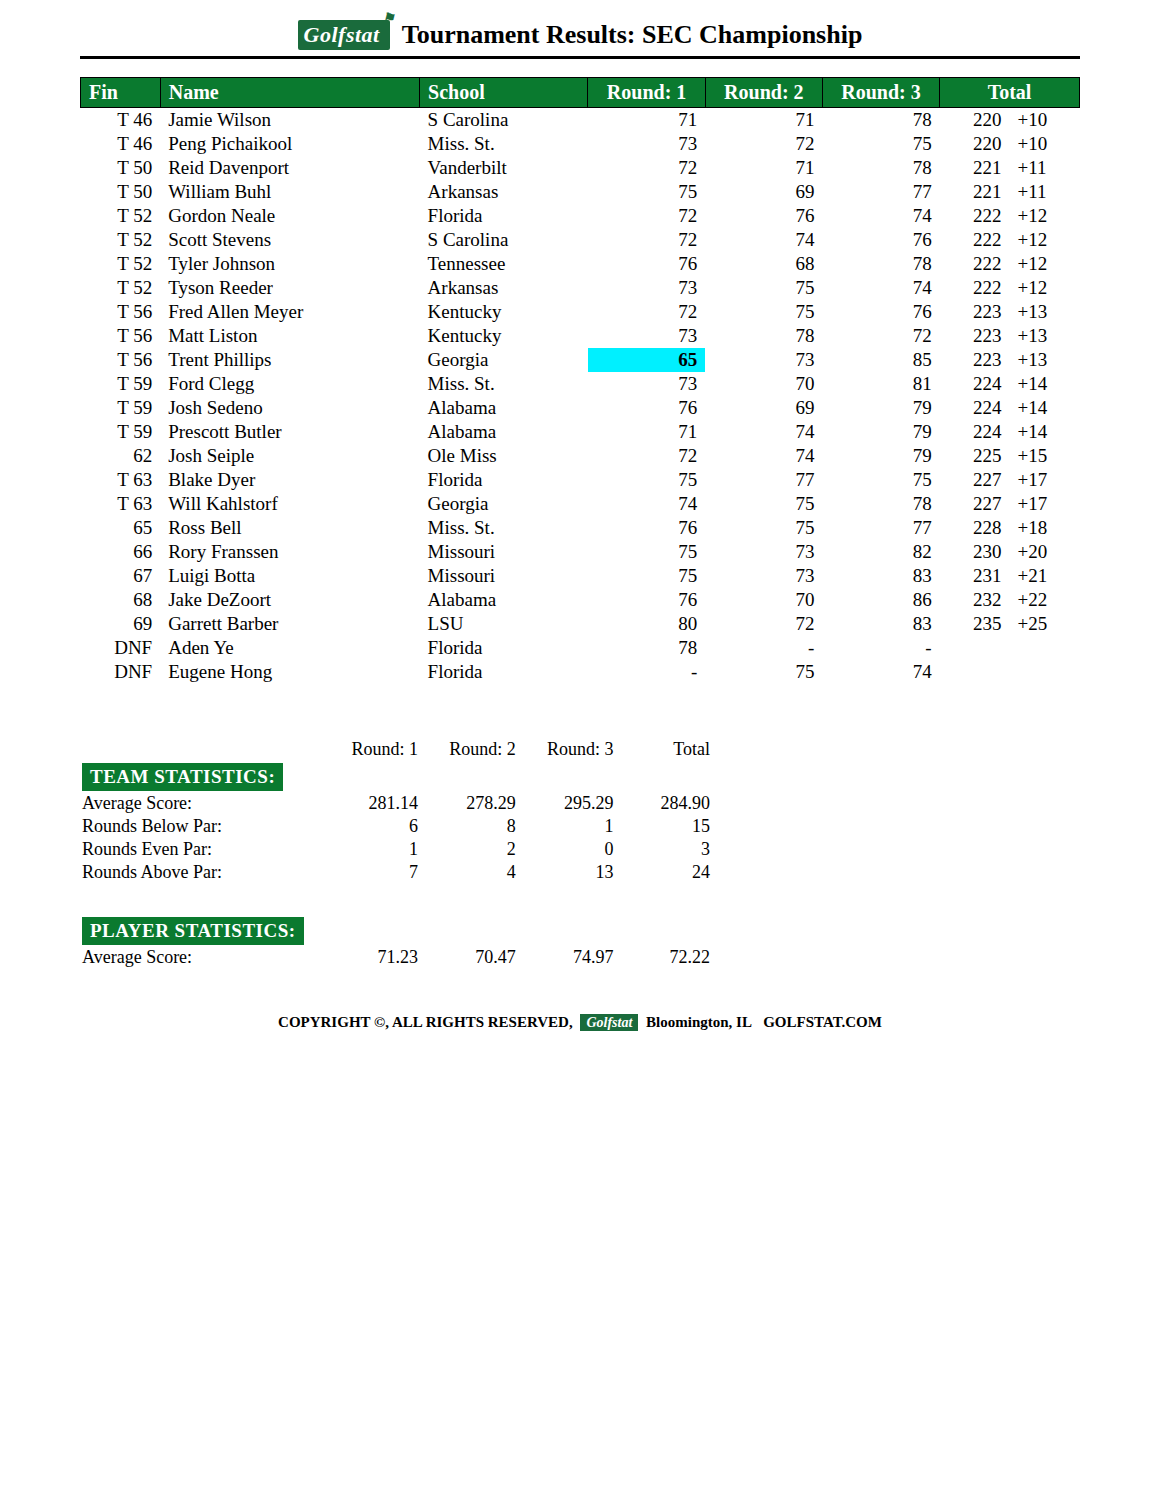Golfstat⚑
Tournament Results: SEC Championship
| Fin | Name | School | Round: 1 | Round: 2 | Round: 3 | Total |
| --- | --- | --- | --- | --- | --- | --- |
| T 46 | Jamie Wilson | S Carolina | 71 | 71 | 78 | 220 | +10 |
| T 46 | Peng Pichaikool | Miss. St. | 73 | 72 | 75 | 220 | +10 |
| T 50 | Reid Davenport | Vanderbilt | 72 | 71 | 78 | 221 | +11 |
| T 50 | William Buhl | Arkansas | 75 | 69 | 77 | 221 | +11 |
| T 52 | Gordon Neale | Florida | 72 | 76 | 74 | 222 | +12 |
| T 52 | Scott Stevens | S Carolina | 72 | 74 | 76 | 222 | +12 |
| T 52 | Tyler Johnson | Tennessee | 76 | 68 | 78 | 222 | +12 |
| T 52 | Tyson Reeder | Arkansas | 73 | 75 | 74 | 222 | +12 |
| T 56 | Fred Allen Meyer | Kentucky | 72 | 75 | 76 | 223 | +13 |
| T 56 | Matt Liston | Kentucky | 73 | 78 | 72 | 223 | +13 |
| T 56 | Trent Phillips | Georgia | 65 | 73 | 85 | 223 | +13 |
| T 59 | Ford Clegg | Miss. St. | 73 | 70 | 81 | 224 | +14 |
| T 59 | Josh Sedeno | Alabama | 76 | 69 | 79 | 224 | +14 |
| T 59 | Prescott Butler | Alabama | 71 | 74 | 79 | 224 | +14 |
| 62 | Josh Seiple | Ole Miss | 72 | 74 | 79 | 225 | +15 |
| T 63 | Blake Dyer | Florida | 75 | 77 | 75 | 227 | +17 |
| T 63 | Will Kahlstorf | Georgia | 74 | 75 | 78 | 227 | +17 |
| 65 | Ross Bell | Miss. St. | 76 | 75 | 77 | 228 | +18 |
| 66 | Rory Franssen | Missouri | 75 | 73 | 82 | 230 | +20 |
| 67 | Luigi Botta | Missouri | 75 | 73 | 83 | 231 | +21 |
| 68 | Jake DeZoort | Alabama | 76 | 70 | 86 | 232 | +22 |
| 69 | Garrett Barber | LSU | 80 | 72 | 83 | 235 | +25 |
| DNF | Aden Ye | Florida | 78 | - | - | | |
| DNF | Eugene Hong | Florida | - | 75 | 74 | | |
| | Round: 1 | Round: 2 | Round: 3 | Total |
| --- | --- | --- | --- | --- |
| TEAM STATISTICS: | | | | |
| Average Score: | 281.14 | 278.29 | 295.29 | 284.90 |
| Rounds Below Par: | 6 | 8 | 1 | 15 |
| Rounds Even Par: | 1 | 2 | 0 | 3 |
| Rounds Above Par: | 7 | 4 | 13 | 24 |
| PLAYER STATISTICS: | | | | |
| Average Score: | 71.23 | 70.47 | 74.97 | 72.22 |
COPYRIGHT ©, ALL RIGHTS RESERVED, Golfstat Bloomington, IL GOLFSTAT.COM